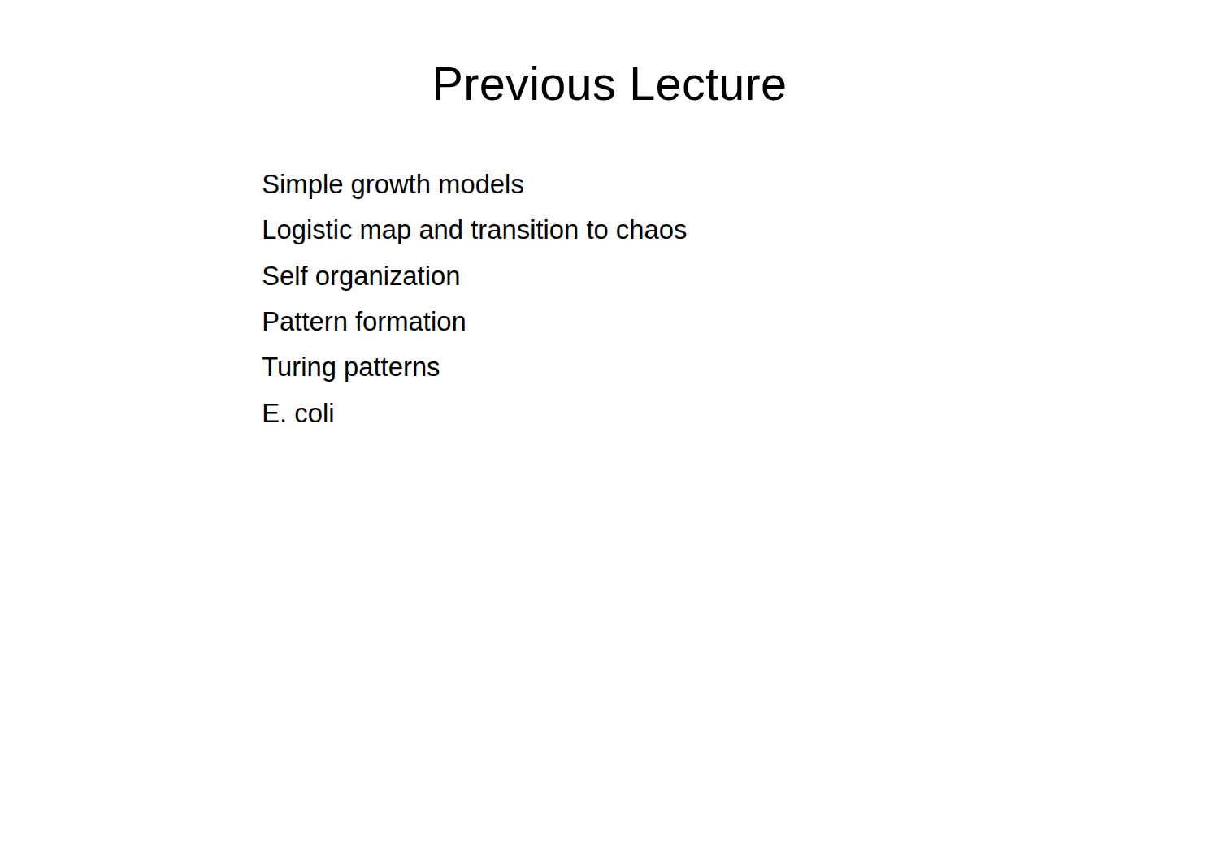Previous Lecture
Simple growth models
Logistic map and transition to chaos
Self organization
Pattern formation
Turing patterns
E. coli